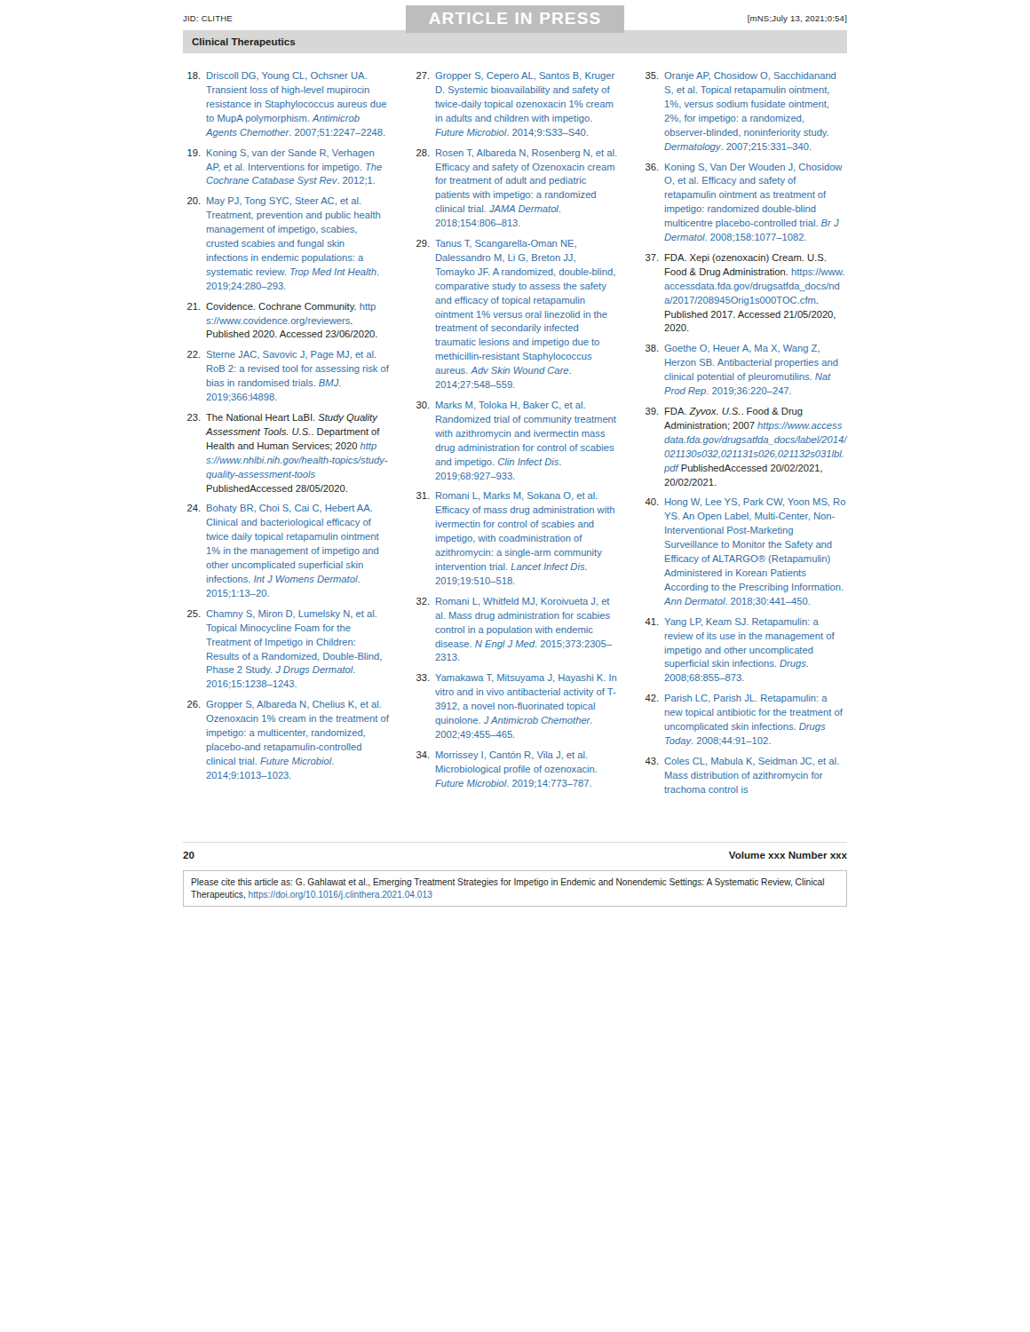JID: CLITHE
[mNS;July 13, 2021;0:54]
ARTICLE IN PRESS
Clinical Therapeutics
18. Driscoll DG, Young CL, Ochsner UA. Transient loss of high-level mupirocin resistance in Staphylococcus aureus due to MupA polymorphism. Antimicrob Agents Chemother. 2007;51:2247–2248.
19. Koning S, van der Sande R, Verhagen AP, et al. Interventions for impetigo. The Cochrane Catabase Syst Rev. 2012;1.
20. May PJ, Tong SYC, Steer AC, et al. Treatment, prevention and public health management of impetigo, scabies, crusted scabies and fungal skin infections in endemic populations: a systematic review. Trop Med Int Health. 2019;24:280–293.
21. Covidence. Cochrane Community. https://www.covidence.org/reviewers. Published 2020. Accessed 23/06/2020.
22. Sterne JAC, Savovic J, Page MJ, et al. RoB 2: a revised tool for assessing risk of bias in randomised trials. BMJ. 2019;366:l4898.
23. The National Heart LaBI. Study Quality Assessment Tools. U.S.. Department of Health and Human Services; 2020 https://www.nhlbi.nih.gov/health-topics/study-quality-assessment-tools PublishedAccessed 28/05/2020.
24. Bohaty BR, Choi S, Cai C, Hebert AA. Clinical and bacteriological efficacy of twice daily topical retapamulin ointment 1% in the management of impetigo and other uncomplicated superficial skin infections. Int J Womens Dermatol. 2015;1:13–20.
25. Chamny S, Miron D, Lumelsky N, et al. Topical Minocycline Foam for the Treatment of Impetigo in Children: Results of a Randomized, Double-Blind, Phase 2 Study. J Drugs Dermatol. 2016;15:1238–1243.
26. Gropper S, Albareda N, Chelius K, et al. Ozenoxacin 1% cream in the treatment of impetigo: a multicenter, randomized, placebo-and retapamulin-controlled clinical trial. Future Microbiol. 2014;9:1013–1023.
27. Gropper S, Cepero AL, Santos B, Kruger D. Systemic bioavailability and safety of twice-daily topical ozenoxacin 1% cream in adults and children with impetigo. Future Microbiol. 2014;9:S33–S40.
28. Rosen T, Albareda N, Rosenberg N, et al. Efficacy and safety of Ozenoxacin cream for treatment of adult and pediatric patients with impetigo: a randomized clinical trial. JAMA Dermatol. 2018;154:806–813.
29. Tanus T, Scangarella-Oman NE, Dalessandro M, Li G, Breton JJ, Tomayko JF. A randomized, double-blind, comparative study to assess the safety and efficacy of topical retapamulin ointment 1% versus oral linezolid in the treatment of secondarily infected traumatic lesions and impetigo due to methicillin-resistant Staphylococcus aureus. Adv Skin Wound Care. 2014;27:548–559.
30. Marks M, Toloka H, Baker C, et al. Randomized trial of community treatment with azithromycin and ivermectin mass drug administration for control of scabies and impetigo. Clin Infect Dis. 2019;68:927–933.
31. Romani L, Marks M, Sokana O, et al. Efficacy of mass drug administration with ivermectin for control of scabies and impetigo, with coadministration of azithromycin: a single-arm community intervention trial. Lancet Infect Dis. 2019;19:510–518.
32. Romani L, Whitfeld MJ, Koroivueta J, et al. Mass drug administration for scabies control in a population with endemic disease. N Engl J Med. 2015;373:2305–2313.
33. Yamakawa T, Mitsuyama J, Hayashi K. In vitro and in vivo antibacterial activity of T-3912, a novel non-fluorinated topical quinolone. J Antimicrob Chemother. 2002;49:455–465.
34. Morrissey I, Cantón R, Vila J, et al. Microbiological profile of ozenoxacin. Future Microbiol. 2019;14:773–787.
35. Oranje AP, Chosidow O, Sacchidanand S, et al. Topical retapamulin ointment, 1%, versus sodium fusidate ointment, 2%, for impetigo: a randomized, observer-blinded, noninferiority study. Dermatology. 2007;215:331–340.
36. Koning S, Van Der Wouden J, Chosidow O, et al. Efficacy and safety of retapamulin ointment as treatment of impetigo: randomized double-blind multicentre placebo-controlled trial. Br J Dermatol. 2008;158:1077–1082.
37. FDA. Xepi (ozenoxacin) Cream. U.S. Food & Drug Administration. https://www.accessdata.fda.gov/drugsatfda_docs/nda/2017/208945Orig1s000TOC.cfm. Published 2017. Accessed 21/05/2020, 2020.
38. Goethe O, Heuer A, Ma X, Wang Z, Herzon SB. Antibacterial properties and clinical potential of pleuromutilins. Nat Prod Rep. 2019;36:220–247.
39. FDA. Zyvox. U.S.. Food & Drug Administration; 2007 https://www.accessdata.fda.gov/drugsatfda_docs/label/2014/021130s032,021131s026,021132s031lbl.pdf PublishedAccessed 20/02/2021, 20/02/2021.
40. Hong W, Lee YS, Park CW, Yoon MS, Ro YS. An Open Label, Multi-Center, Non-Interventional Post-Marketing Surveillance to Monitor the Safety and Efficacy of ALTARGO® (Retapamulin) Administered in Korean Patients According to the Prescribing Information. Ann Dermatol. 2018;30:441–450.
41. Yang LP, Keam SJ. Retapamulin: a review of its use in the management of impetigo and other uncomplicated superficial skin infections. Drugs. 2008;68:855–873.
42. Parish LC, Parish JL. Retapamulin: a new topical antibiotic for the treatment of uncomplicated skin infections. Drugs Today. 2008;44:91–102.
43. Coles CL, Mabula K, Seidman JC, et al. Mass distribution of azithromycin for trachoma control is
20
Volume xxx Number xxx
Please cite this article as: G. Gahlawat et al., Emerging Treatment Strategies for Impetigo in Endemic and Nonendemic Settings: A Systematic Review, Clinical Therapeutics, https://doi.org/10.1016/j.clinthera.2021.04.013